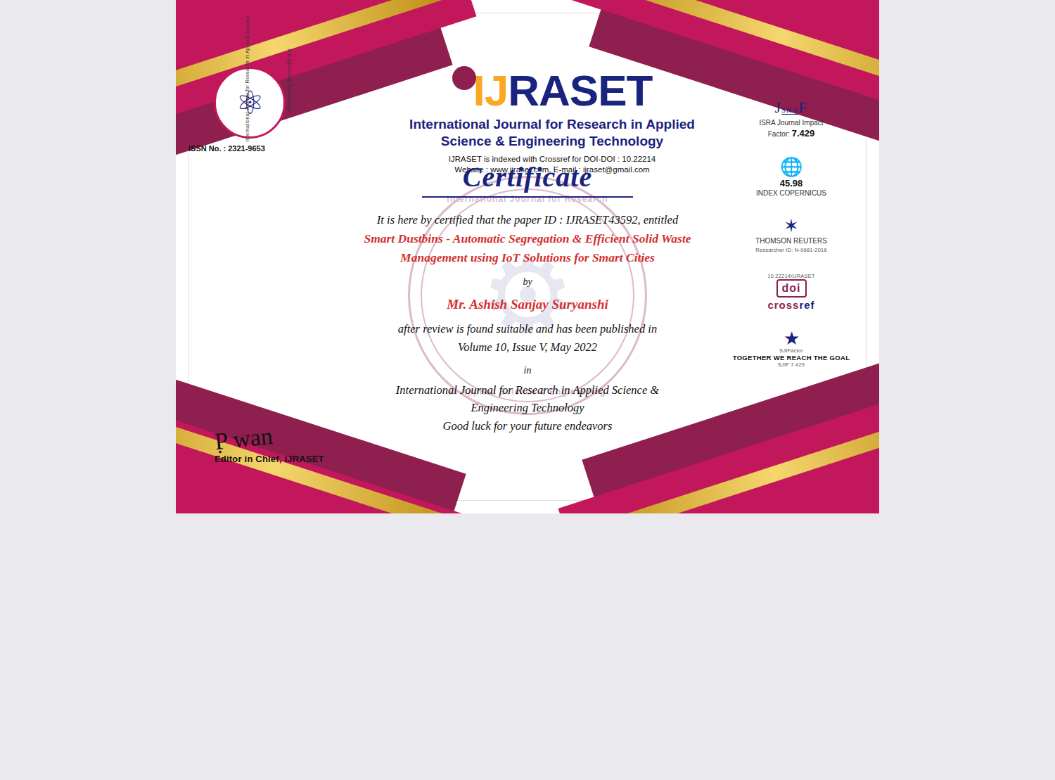⚛
International Journal for Research in Applied Science
& Engineering Technology
ISSN No. : 2321-9653
IJRASET
International Journal for Research in Applied
Science & Engineering Technology
IJRASET is indexed with Crossref for DOI-DOI : 10.22214
Website : www.ijraset.com, E-mail : ijraset@gmail.com
Certificate
⚙
International Journal for Research
in Applied Science & Engineering
It is here by certified that the paper ID : IJRASET43592, entitled
Smart Dustbins - Automatic Segregation & Efficient Solid Waste
Management using IoT Solutions for Smart Cities by Mr. Ashish Sanjay Suryanshi after review is found suitable and has been published in Volume 10, Issue V, May 2022 in International Journal for Research in Applied Science &
Engineering Technology
Good luck for your future endeavors
JSRAF
ISRA Journal Impact
Factor: 7.429
🌐
45.98
INDEX COPERNICUS
✶
THOMSON REUTERS
Researcher ID: N-9681-2016
10.22214/IJRASET
doi
crossref
★
SJIFactor
TOGETHER WE REACH THE GOAL
SJIF 7.429
P̣ wan
Editor in Chief, iJRASET